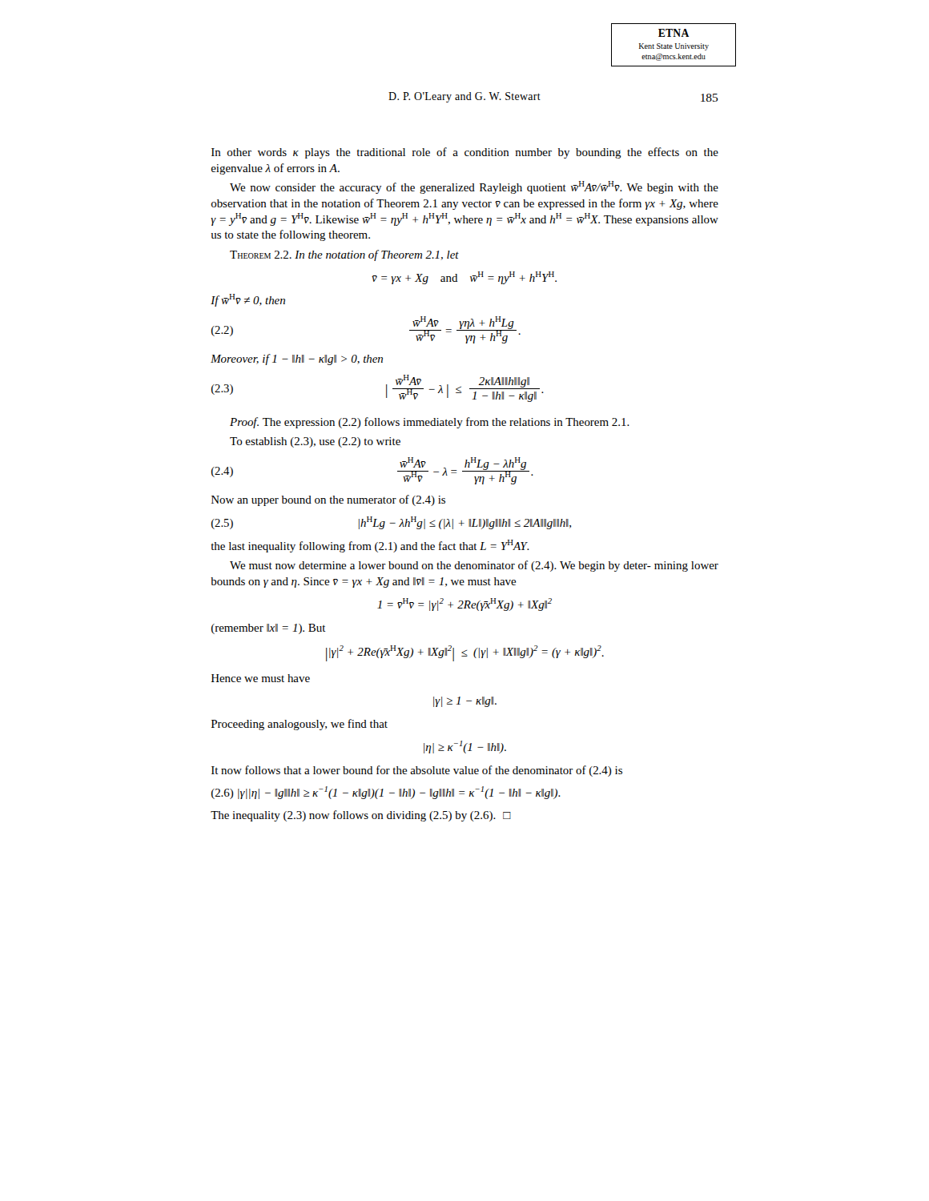ETNA Kent State University etna@mcs.kent.edu
D. P. O'Leary and G. W. Stewart 185
In other words κ plays the traditional role of a condition number by bounding the effects on the eigenvalue λ of errors in A.
We now consider the accuracy of the generalized Rayleigh quotient w̄HAv̄/w̄Hv̄. We begin with the observation that in the notation of Theorem 2.1 any vector v̄ can be expressed in the form γx + Xg, where γ = yHv̄ and g = YHv̄. Likewise w̄H = ηyH + hHYH, where η = w̄Hx and hH = w̄HX. These expansions allow us to state the following theorem.
Theorem 2.2. In the notation of Theorem 2.1, let
v̄ = γx + Xg and w̄H = ηyH + hHYH.
If w̄Hv̄ ≠ 0, then
(2.2) w̄HAv̄w̄Hv̄ = γηλ + hHLg γη + hHg.
Moreover, if 1 − ‖h‖ − κ‖g‖ > 0, then
(2.3) | w̄HAv̄w̄Hv̄ − λ | ≤ 2κ‖A‖‖h‖‖g‖1 − ‖h‖ − κ‖g‖.
Proof. The expression (2.2) follows immediately from the relations in Theorem 2.1.
To establish (2.3), use (2.2) to write
(2.4) w̄HAv̄w̄Hv̄ − λ = hHLg − λhHg γη + hHg.
Now an upper bound on the numerator of (2.4) is
(2.5) |hHLg − λhHg| ≤ (|λ| + ‖L‖)‖g‖‖h‖ ≤ 2‖A‖‖g‖‖h‖,
the last inequality following from (2.1) and the fact that L = YHAY.
We must now determine a lower bound on the denominator of (2.4). We begin by deter- mining lower bounds on γ and η. Since v̄ = γx + Xg and ‖v̄‖ = 1, we must have
1 = v̄Hv̄ = |γ|2 + 2Re(γ̄xHXg) + ‖Xg‖2
(remember ‖x‖ = 1). But
||γ|2 + 2Re(γ̄xHXg) + ‖Xg‖2| ≤ (|γ| + ‖X‖‖g‖)2 = (γ + κ‖g‖)2.
Hence we must have
|γ| ≥ 1 − κ‖g‖.
Proceeding analogously, we find that
|η| ≥ κ−1(1 − ‖h‖).
It now follows that a lower bound for the absolute value of the denominator of (2.4) is
(2.6) |γ||η| − ‖g‖‖h‖ ≥ κ−1(1 − κ‖g‖)(1 − ‖h‖) − ‖g‖‖h‖ = κ−1(1 − ‖h‖ − κ‖g‖).
The inequality (2.3) now follows on dividing (2.5) by (2.6). □